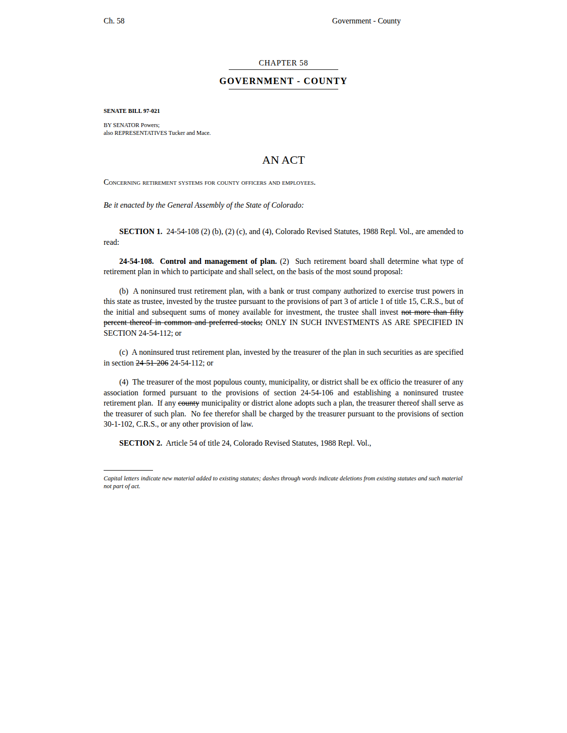Ch. 58 Government - County
CHAPTER 58
GOVERNMENT - COUNTY
SENATE BILL 97-021
BY SENATOR Powers;
also REPRESENTATIVES Tucker and Mace.
AN ACT
Concerning retirement systems for county officers and employees.
Be it enacted by the General Assembly of the State of Colorado:
SECTION 1. 24-54-108 (2) (b), (2) (c), and (4), Colorado Revised Statutes, 1988 Repl. Vol., are amended to read:
24-54-108. Control and management of plan. (2) Such retirement board shall determine what type of retirement plan in which to participate and shall select, on the basis of the most sound proposal:
(b) A noninsured trust retirement plan, with a bank or trust company authorized to exercise trust powers in this state as trustee, invested by the trustee pursuant to the provisions of part 3 of article 1 of title 15, C.R.S., but of the initial and subsequent sums of money available for investment, the trustee shall invest not more than fifty percent thereof in common and preferred stocks; ONLY IN SUCH INVESTMENTS AS ARE SPECIFIED IN SECTION 24-54-112; or
(c) A noninsured trust retirement plan, invested by the treasurer of the plan in such securities as are specified in section 24-51-206 24-54-112; or
(4) The treasurer of the most populous county, municipality, or district shall be ex officio the treasurer of any association formed pursuant to the provisions of section 24-54-106 and establishing a noninsured trustee retirement plan. If any county municipality or district alone adopts such a plan, the treasurer thereof shall serve as the treasurer of such plan. No fee therefor shall be charged by the treasurer pursuant to the provisions of section 30-1-102, C.R.S., or any other provision of law.
SECTION 2. Article 54 of title 24, Colorado Revised Statutes, 1988 Repl. Vol.,
Capital letters indicate new material added to existing statutes; dashes through words indicate deletions from existing statutes and such material not part of act.